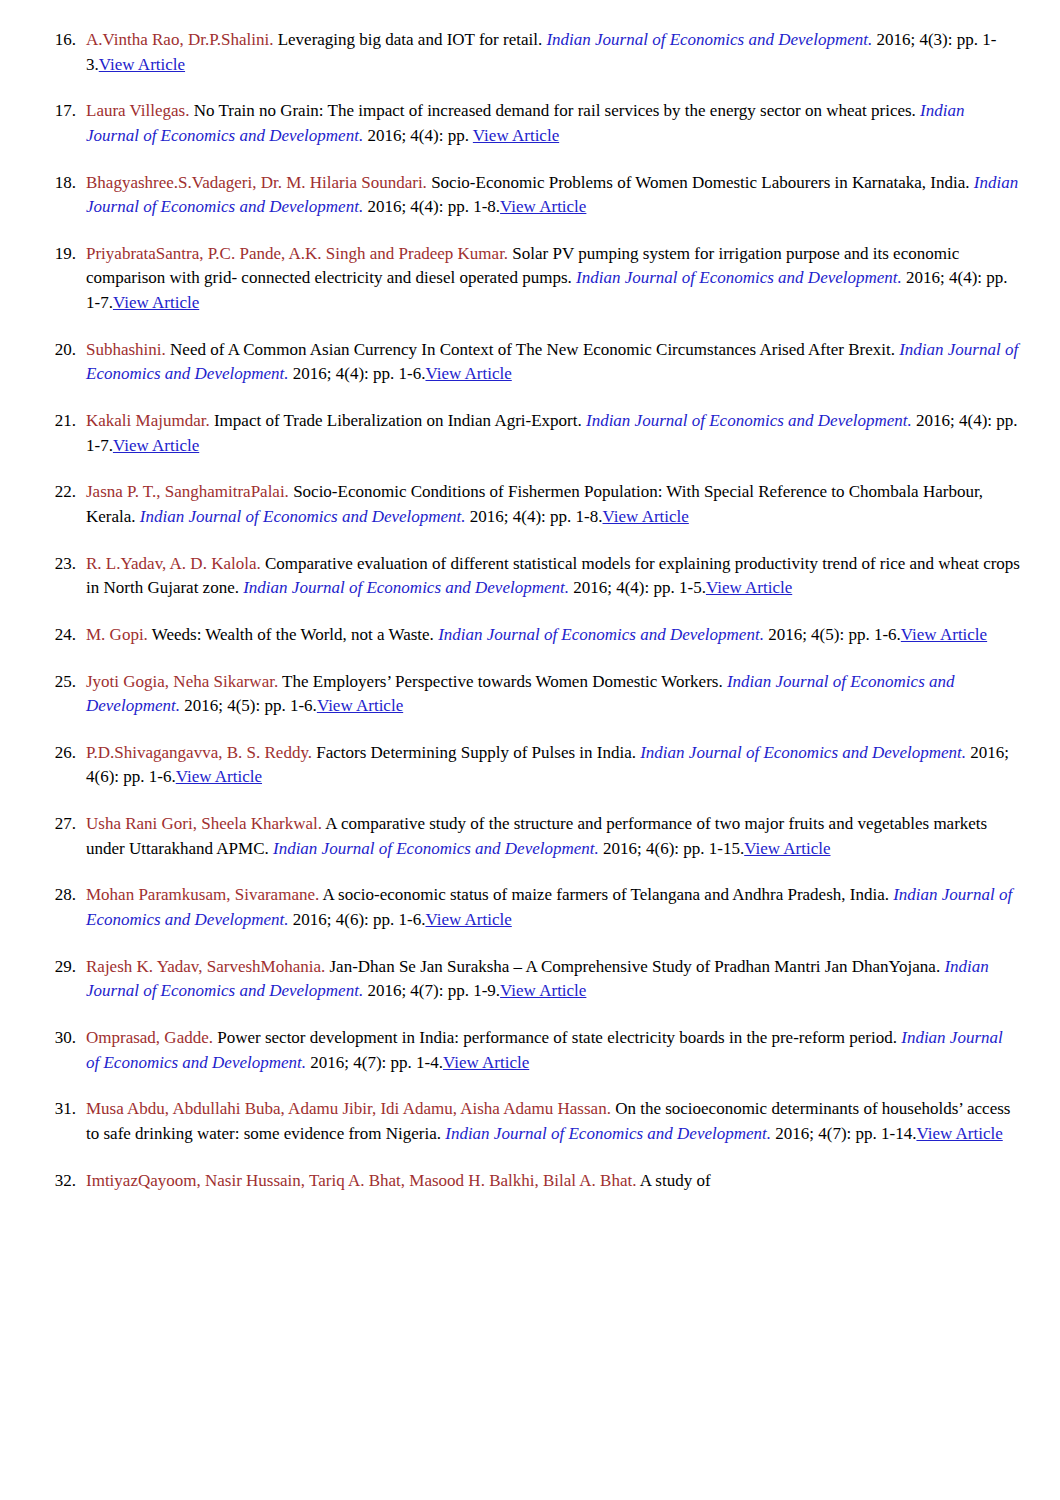A.Vintha Rao, Dr.P.Shalini. Leveraging big data and IOT for retail. Indian Journal of Economics and Development. 2016; 4(3): pp. 1-3.View Article
Laura Villegas. No Train no Grain: The impact of increased demand for rail services by the energy sector on wheat prices. Indian Journal of Economics and Development. 2016; 4(4): pp. View Article
Bhagyashree.S.Vadageri, Dr. M. Hilaria Soundari. Socio-Economic Problems of Women Domestic Labourers in Karnataka, India. Indian Journal of Economics and Development. 2016; 4(4): pp. 1-8.View Article
PriyabrataSantra, P.C. Pande, A.K. Singh and Pradeep Kumar. Solar PV pumping system for irrigation purpose and its economic comparison with grid- connected electricity and diesel operated pumps. Indian Journal of Economics and Development. 2016; 4(4): pp. 1-7.View Article
Subhashini. Need of A Common Asian Currency In Context of The New Economic Circumstances Arised After Brexit. Indian Journal of Economics and Development. 2016; 4(4): pp. 1-6.View Article
Kakali Majumdar. Impact of Trade Liberalization on Indian Agri-Export. Indian Journal of Economics and Development. 2016; 4(4): pp. 1-7.View Article
Jasna P. T., SanghamitraPalai. Socio-Economic Conditions of Fishermen Population: With Special Reference to Chombala Harbour, Kerala. Indian Journal of Economics and Development. 2016; 4(4): pp. 1-8.View Article
R. L.Yadav, A. D. Kalola. Comparative evaluation of different statistical models for explaining productivity trend of rice and wheat crops in North Gujarat zone. Indian Journal of Economics and Development. 2016; 4(4): pp. 1-5.View Article
M. Gopi. Weeds: Wealth of the World, not a Waste. Indian Journal of Economics and Development. 2016; 4(5): pp. 1-6.View Article
Jyoti Gogia, Neha Sikarwar. The Employers’ Perspective towards Women Domestic Workers. Indian Journal of Economics and Development. 2016; 4(5): pp. 1-6.View Article
P.D.Shivagangavva, B. S. Reddy. Factors Determining Supply of Pulses in India. Indian Journal of Economics and Development. 2016; 4(6): pp. 1-6.View Article
Usha Rani Gori, Sheela Kharkwal. A comparative study of the structure and performance of two major fruits and vegetables markets under Uttarakhand APMC. Indian Journal of Economics and Development. 2016; 4(6): pp. 1-15.View Article
Mohan Paramkusam, Sivaramane. A socio-economic status of maize farmers of Telangana and Andhra Pradesh, India. Indian Journal of Economics and Development. 2016; 4(6): pp. 1-6.View Article
Rajesh K. Yadav, SarveshMohania. Jan-Dhan Se Jan Suraksha – A Comprehensive Study of Pradhan Mantri Jan DhanYojana. Indian Journal of Economics and Development. 2016; 4(7): pp. 1-9.View Article
Omprasad, Gadde. Power sector development in India: performance of state electricity boards in the pre-reform period. Indian Journal of Economics and Development. 2016; 4(7): pp. 1-4.View Article
Musa Abdu, Abdullahi Buba, Adamu Jibir, Idi Adamu, Aisha Adamu Hassan. On the socioeconomic determinants of households’ access to safe drinking water: some evidence from Nigeria. Indian Journal of Economics and Development. 2016; 4(7): pp. 1-14.View Article
ImtiyazQayoom, Nasir Hussain, Tariq A. Bhat, Masood H. Balkhi, Bilal A. Bhat. A study of